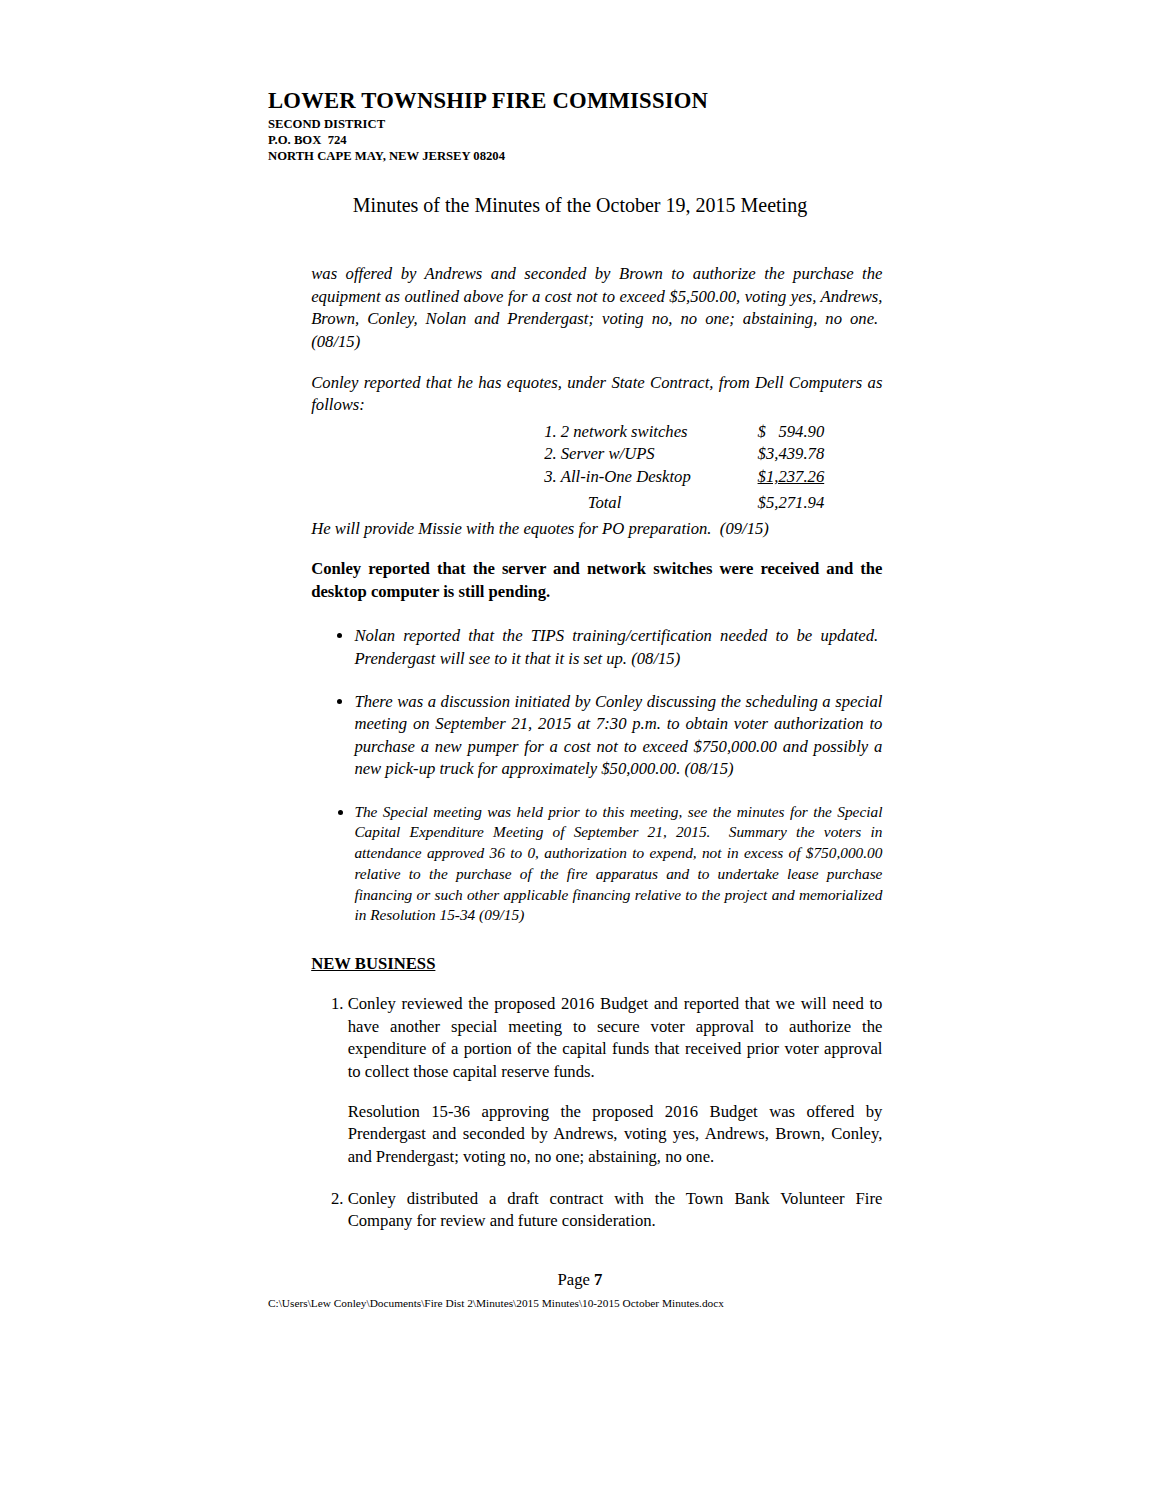LOWER TOWNSHIP FIRE COMMISSION
SECOND DISTRICT
P.O. BOX 724
NORTH CAPE MAY, NEW JERSEY 08204
Minutes of the Minutes of the October 19, 2015 Meeting
was offered by Andrews and seconded by Brown to authorize the purchase the equipment as outlined above for a cost not to exceed $5,500.00, voting yes, Andrews, Brown, Conley, Nolan and Prendergast; voting no, no one; abstaining, no one. (08/15)
Conley reported that he has equotes, under State Contract, from Dell Computers as follows:
2 network switches$ 594.90
Server w/UPS$3,439.78
All-in-One Desktop$1,237.26
Total$5,271.94
He will provide Missie with the equotes for PO preparation. (09/15)
Conley reported that the server and network switches were received and the desktop computer is still pending.
Nolan reported that the TIPS training/certification needed to be updated. Prendergast will see to it that it is set up. (08/15)
There was a discussion initiated by Conley discussing the scheduling a special meeting on September 21, 2015 at 7:30 p.m. to obtain voter authorization to purchase a new pumper for a cost not to exceed $750,000.00 and possibly a new pick-up truck for approximately $50,000.00. (08/15)
The Special meeting was held prior to this meeting, see the minutes for the Special Capital Expenditure Meeting of September 21, 2015. Summary the voters in attendance approved 36 to 0, authorization to expend, not in excess of $750,000.00 relative to the purchase of the fire apparatus and to undertake lease purchase financing or such other applicable financing relative to the project and memorialized in Resolution 15-34 (09/15)
NEW BUSINESS
Conley reviewed the proposed 2016 Budget and reported that we will need to have another special meeting to secure voter approval to authorize the expenditure of a portion of the capital funds that received prior voter approval to collect those capital reserve funds.
Resolution 15-36 approving the proposed 2016 Budget was offered by Prendergast and seconded by Andrews, voting yes, Andrews, Brown, Conley, and Prendergast; voting no, no one; abstaining, no one.
Conley distributed a draft contract with the Town Bank Volunteer Fire Company for review and future consideration.
Page 7
C:\Users\Lew Conley\Documents\Fire Dist 2\Minutes\2015 Minutes\10-2015 October Minutes.docx